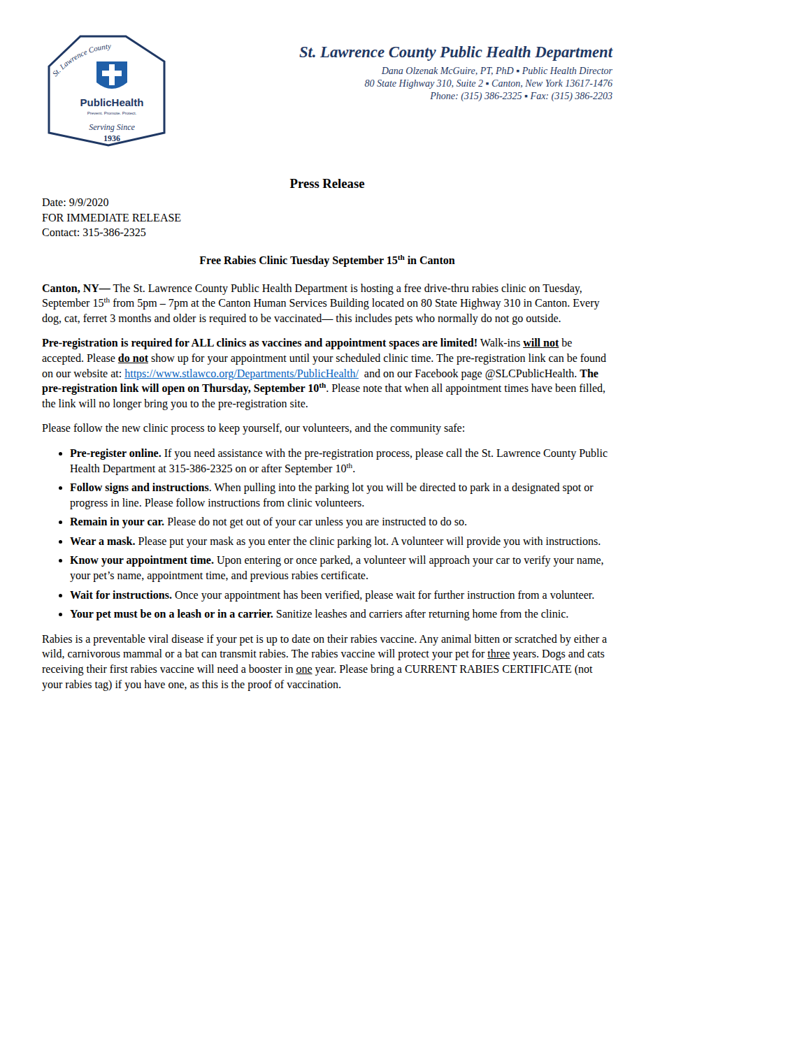St. Lawrence County PublicHealth Prevent. Promote. Protect. Serving Since 1936
St. Lawrence County Public Health Department
Dana Olzenak McGuire, PT, PhD ▪ Public Health Director
80 State Highway 310, Suite 2 ▪ Canton, New York 13617-1476
Phone: (315) 386-2325 ▪ Fax: (315) 386-2203
Press Release
Date: 9/9/2020
FOR IMMEDIATE RELEASE
Contact: 315-386-2325
Free Rabies Clinic Tuesday September 15th in Canton
Canton, NY— The St. Lawrence County Public Health Department is hosting a free drive-thru rabies clinic on Tuesday, September 15th from 5pm – 7pm at the Canton Human Services Building located on 80 State Highway 310 in Canton. Every dog, cat, ferret 3 months and older is required to be vaccinated— this includes pets who normally do not go outside.
Pre-registration is required for ALL clinics as vaccines and appointment spaces are limited! Walk-ins will not be accepted. Please do not show up for your appointment until your scheduled clinic time. The pre-registration link can be found on our website at: https://www.stlawco.org/Departments/PublicHealth/ and on our Facebook page @SLCPublicHealth. The pre-registration link will open on Thursday, September 10th. Please note that when all appointment times have been filled, the link will no longer bring you to the pre-registration site.
Please follow the new clinic process to keep yourself, our volunteers, and the community safe:
Pre-register online. If you need assistance with the pre-registration process, please call the St. Lawrence County Public Health Department at 315-386-2325 on or after September 10th.
Follow signs and instructions. When pulling into the parking lot you will be directed to park in a designated spot or progress in line. Please follow instructions from clinic volunteers.
Remain in your car. Please do not get out of your car unless you are instructed to do so.
Wear a mask. Please put your mask as you enter the clinic parking lot. A volunteer will provide you with instructions.
Know your appointment time. Upon entering or once parked, a volunteer will approach your car to verify your name, your pet’s name, appointment time, and previous rabies certificate.
Wait for instructions. Once your appointment has been verified, please wait for further instruction from a volunteer.
Your pet must be on a leash or in a carrier. Sanitize leashes and carriers after returning home from the clinic.
Rabies is a preventable viral disease if your pet is up to date on their rabies vaccine. Any animal bitten or scratched by either a wild, carnivorous mammal or a bat can transmit rabies. The rabies vaccine will protect your pet for three years. Dogs and cats receiving their first rabies vaccine will need a booster in one year. Please bring a CURRENT RABIES CERTIFICATE (not your rabies tag) if you have one, as this is the proof of vaccination.